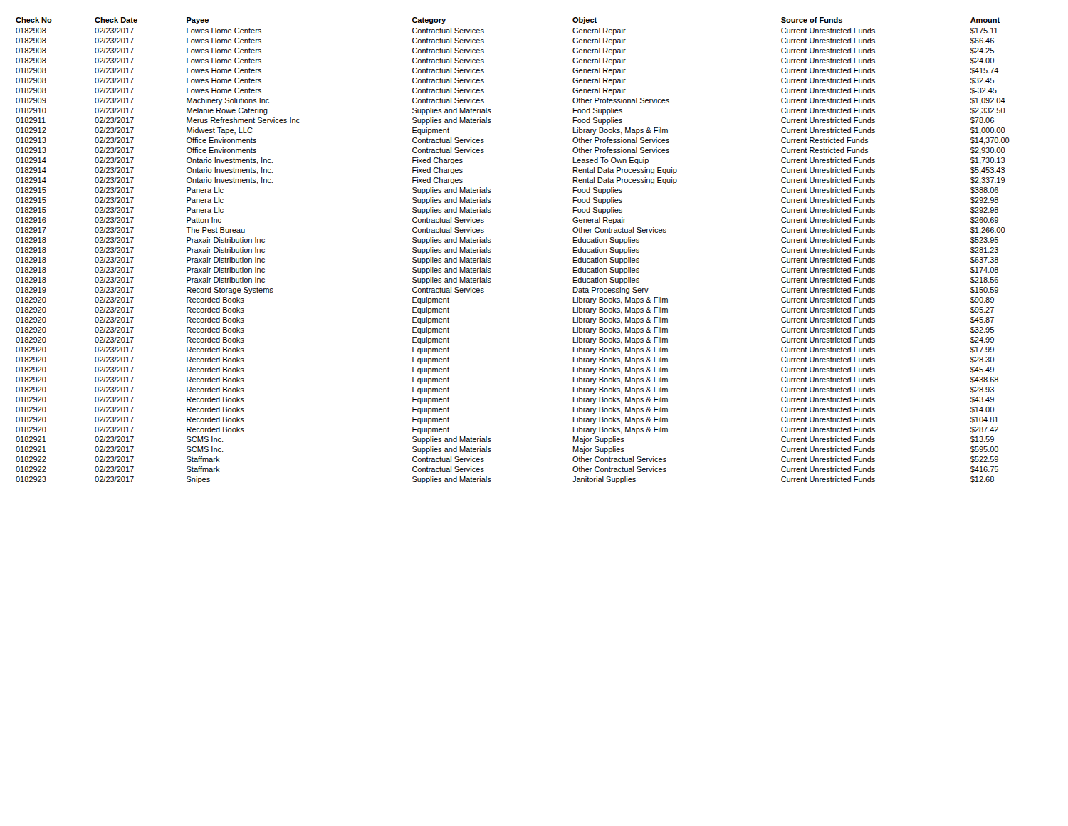| Check No | Check Date | Payee | Category | Object | Source of Funds | Amount |
| --- | --- | --- | --- | --- | --- | --- |
| 0182908 | 02/23/2017 | Lowes Home Centers | Contractual Services | General Repair | Current Unrestricted Funds | $175.11 |
| 0182908 | 02/23/2017 | Lowes Home Centers | Contractual Services | General Repair | Current Unrestricted Funds | $66.46 |
| 0182908 | 02/23/2017 | Lowes Home Centers | Contractual Services | General Repair | Current Unrestricted Funds | $24.25 |
| 0182908 | 02/23/2017 | Lowes Home Centers | Contractual Services | General Repair | Current Unrestricted Funds | $24.00 |
| 0182908 | 02/23/2017 | Lowes Home Centers | Contractual Services | General Repair | Current Unrestricted Funds | $415.74 |
| 0182908 | 02/23/2017 | Lowes Home Centers | Contractual Services | General Repair | Current Unrestricted Funds | $32.45 |
| 0182908 | 02/23/2017 | Lowes Home Centers | Contractual Services | General Repair | Current Unrestricted Funds | $-32.45 |
| 0182909 | 02/23/2017 | Machinery Solutions Inc | Contractual Services | Other Professional Services | Current Unrestricted Funds | $1,092.04 |
| 0182910 | 02/23/2017 | Melanie Rowe Catering | Supplies and Materials | Food Supplies | Current Unrestricted Funds | $2,332.50 |
| 0182911 | 02/23/2017 | Merus Refreshment Services Inc | Supplies and Materials | Food Supplies | Current Unrestricted Funds | $78.06 |
| 0182912 | 02/23/2017 | Midwest Tape, LLC | Equipment | Library Books, Maps & Film | Current Unrestricted Funds | $1,000.00 |
| 0182913 | 02/23/2017 | Office Environments | Contractual Services | Other Professional Services | Current Restricted Funds | $14,370.00 |
| 0182913 | 02/23/2017 | Office Environments | Contractual Services | Other Professional Services | Current Restricted Funds | $2,930.00 |
| 0182914 | 02/23/2017 | Ontario Investments, Inc. | Fixed Charges | Leased To Own Equip | Current Unrestricted Funds | $1,730.13 |
| 0182914 | 02/23/2017 | Ontario Investments, Inc. | Fixed Charges | Rental Data Processing Equip | Current Unrestricted Funds | $5,453.43 |
| 0182914 | 02/23/2017 | Ontario Investments, Inc. | Fixed Charges | Rental Data Processing Equip | Current Unrestricted Funds | $2,337.19 |
| 0182915 | 02/23/2017 | Panera Llc | Supplies and Materials | Food Supplies | Current Unrestricted Funds | $388.06 |
| 0182915 | 02/23/2017 | Panera Llc | Supplies and Materials | Food Supplies | Current Unrestricted Funds | $292.98 |
| 0182915 | 02/23/2017 | Panera Llc | Supplies and Materials | Food Supplies | Current Unrestricted Funds | $292.98 |
| 0182916 | 02/23/2017 | Patton Inc | Contractual Services | General Repair | Current Unrestricted Funds | $260.69 |
| 0182917 | 02/23/2017 | The Pest Bureau | Contractual Services | Other Contractual Services | Current Unrestricted Funds | $1,266.00 |
| 0182918 | 02/23/2017 | Praxair Distribution Inc | Supplies and Materials | Education Supplies | Current Unrestricted Funds | $523.95 |
| 0182918 | 02/23/2017 | Praxair Distribution Inc | Supplies and Materials | Education Supplies | Current Unrestricted Funds | $281.23 |
| 0182918 | 02/23/2017 | Praxair Distribution Inc | Supplies and Materials | Education Supplies | Current Unrestricted Funds | $637.38 |
| 0182918 | 02/23/2017 | Praxair Distribution Inc | Supplies and Materials | Education Supplies | Current Unrestricted Funds | $174.08 |
| 0182918 | 02/23/2017 | Praxair Distribution Inc | Supplies and Materials | Education Supplies | Current Unrestricted Funds | $218.56 |
| 0182919 | 02/23/2017 | Record Storage Systems | Contractual Services | Data Processing Serv | Current Unrestricted Funds | $150.59 |
| 0182920 | 02/23/2017 | Recorded Books | Equipment | Library Books, Maps & Film | Current Unrestricted Funds | $90.89 |
| 0182920 | 02/23/2017 | Recorded Books | Equipment | Library Books, Maps & Film | Current Unrestricted Funds | $95.27 |
| 0182920 | 02/23/2017 | Recorded Books | Equipment | Library Books, Maps & Film | Current Unrestricted Funds | $45.87 |
| 0182920 | 02/23/2017 | Recorded Books | Equipment | Library Books, Maps & Film | Current Unrestricted Funds | $32.95 |
| 0182920 | 02/23/2017 | Recorded Books | Equipment | Library Books, Maps & Film | Current Unrestricted Funds | $24.99 |
| 0182920 | 02/23/2017 | Recorded Books | Equipment | Library Books, Maps & Film | Current Unrestricted Funds | $17.99 |
| 0182920 | 02/23/2017 | Recorded Books | Equipment | Library Books, Maps & Film | Current Unrestricted Funds | $28.30 |
| 0182920 | 02/23/2017 | Recorded Books | Equipment | Library Books, Maps & Film | Current Unrestricted Funds | $45.49 |
| 0182920 | 02/23/2017 | Recorded Books | Equipment | Library Books, Maps & Film | Current Unrestricted Funds | $438.68 |
| 0182920 | 02/23/2017 | Recorded Books | Equipment | Library Books, Maps & Film | Current Unrestricted Funds | $28.93 |
| 0182920 | 02/23/2017 | Recorded Books | Equipment | Library Books, Maps & Film | Current Unrestricted Funds | $43.49 |
| 0182920 | 02/23/2017 | Recorded Books | Equipment | Library Books, Maps & Film | Current Unrestricted Funds | $14.00 |
| 0182920 | 02/23/2017 | Recorded Books | Equipment | Library Books, Maps & Film | Current Unrestricted Funds | $104.81 |
| 0182920 | 02/23/2017 | Recorded Books | Equipment | Library Books, Maps & Film | Current Unrestricted Funds | $287.42 |
| 0182921 | 02/23/2017 | SCMS Inc. | Supplies and Materials | Major Supplies | Current Unrestricted Funds | $13.59 |
| 0182921 | 02/23/2017 | SCMS Inc. | Supplies and Materials | Major Supplies | Current Unrestricted Funds | $595.00 |
| 0182922 | 02/23/2017 | Staffmark | Contractual Services | Other Contractual Services | Current Unrestricted Funds | $522.59 |
| 0182922 | 02/23/2017 | Staffmark | Contractual Services | Other Contractual Services | Current Unrestricted Funds | $416.75 |
| 0182923 | 02/23/2017 | Snipes | Supplies and Materials | Janitorial Supplies | Current Unrestricted Funds | $12.68 |